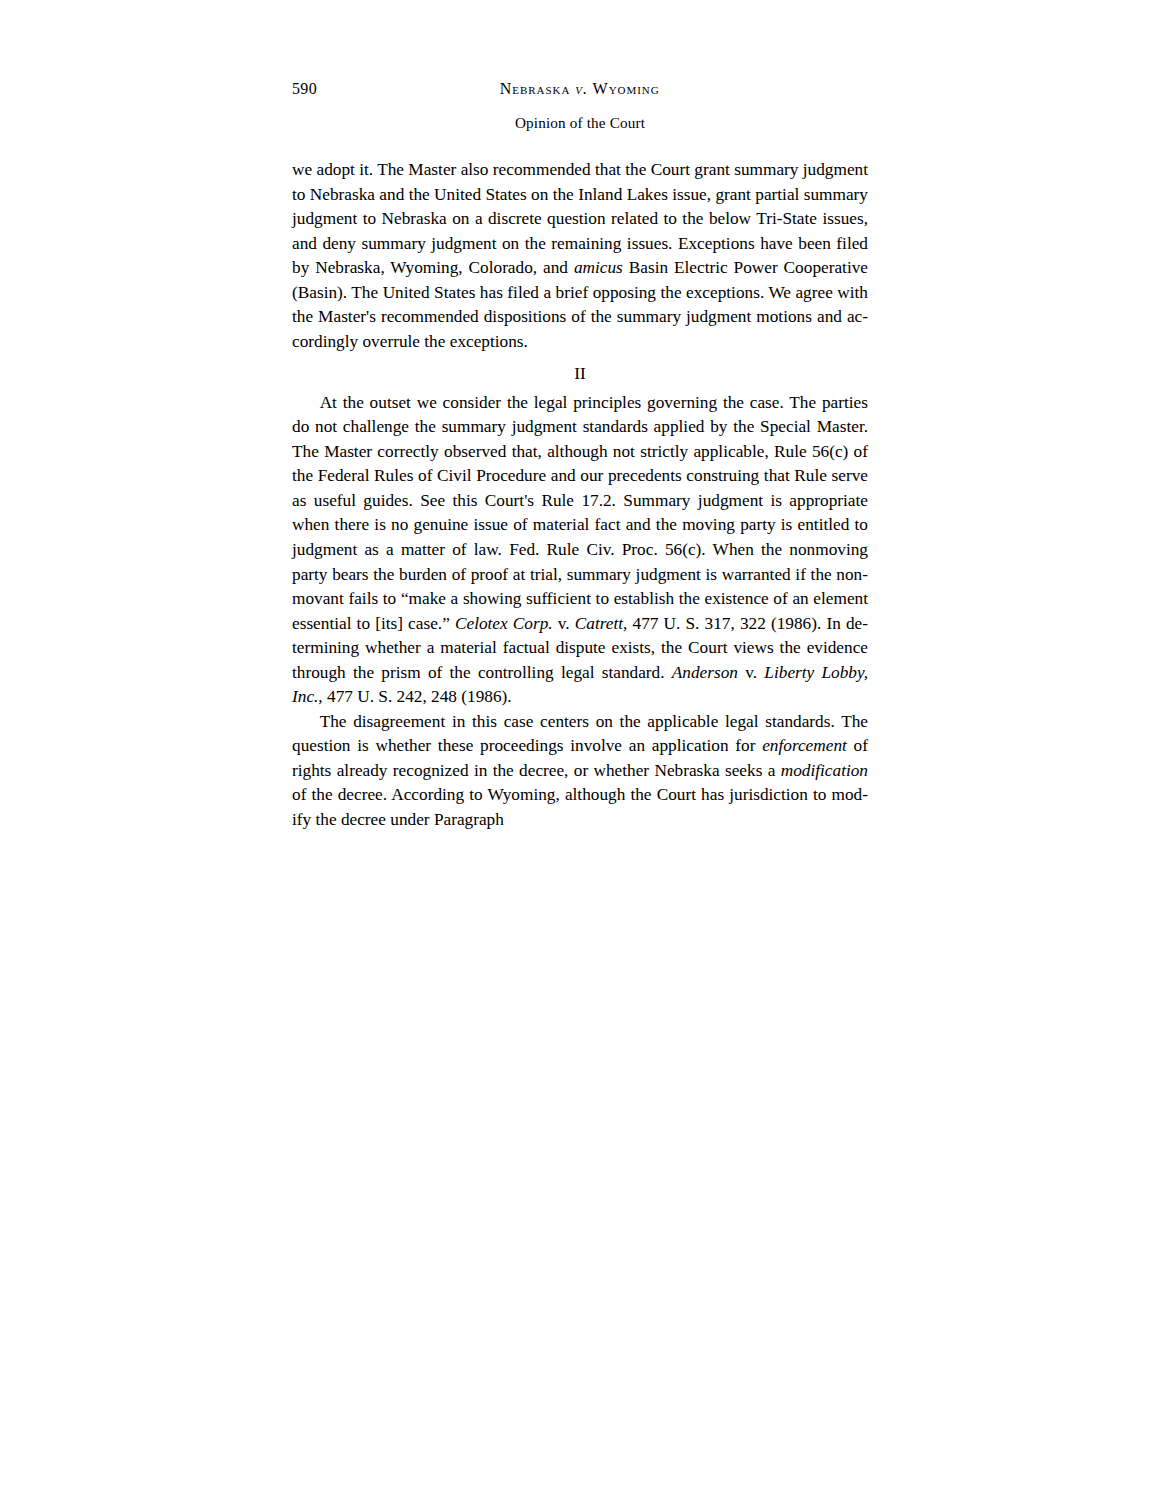590 Nebraska v. Wyoming
Opinion of the Court
we adopt it. The Master also recommended that the Court grant summary judgment to Nebraska and the United States on the Inland Lakes issue, grant partial summary judgment to Nebraska on a discrete question related to the below Tri-State issues, and deny summary judgment on the remaining issues. Exceptions have been filed by Nebraska, Wyoming, Colorado, and amicus Basin Electric Power Cooperative (Basin). The United States has filed a brief opposing the exceptions. We agree with the Master's recommended dispositions of the summary judgment motions and accordingly overrule the exceptions.
II
At the outset we consider the legal principles governing the case. The parties do not challenge the summary judgment standards applied by the Special Master. The Master correctly observed that, although not strictly applicable, Rule 56(c) of the Federal Rules of Civil Procedure and our precedents construing that Rule serve as useful guides. See this Court's Rule 17.2. Summary judgment is appropriate when there is no genuine issue of material fact and the moving party is entitled to judgment as a matter of law. Fed. Rule Civ. Proc. 56(c). When the nonmoving party bears the burden of proof at trial, summary judgment is warranted if the nonmovant fails to “make a showing sufficient to establish the existence of an element essential to [its] case.” Celotex Corp. v. Catrett, 477 U. S. 317, 322 (1986). In determining whether a material factual dispute exists, the Court views the evidence through the prism of the controlling legal standard. Anderson v. Liberty Lobby, Inc., 477 U. S. 242, 248 (1986).
The disagreement in this case centers on the applicable legal standards. The question is whether these proceedings involve an application for enforcement of rights already recognized in the decree, or whether Nebraska seeks a modification of the decree. According to Wyoming, although the Court has jurisdiction to modify the decree under Paragraph